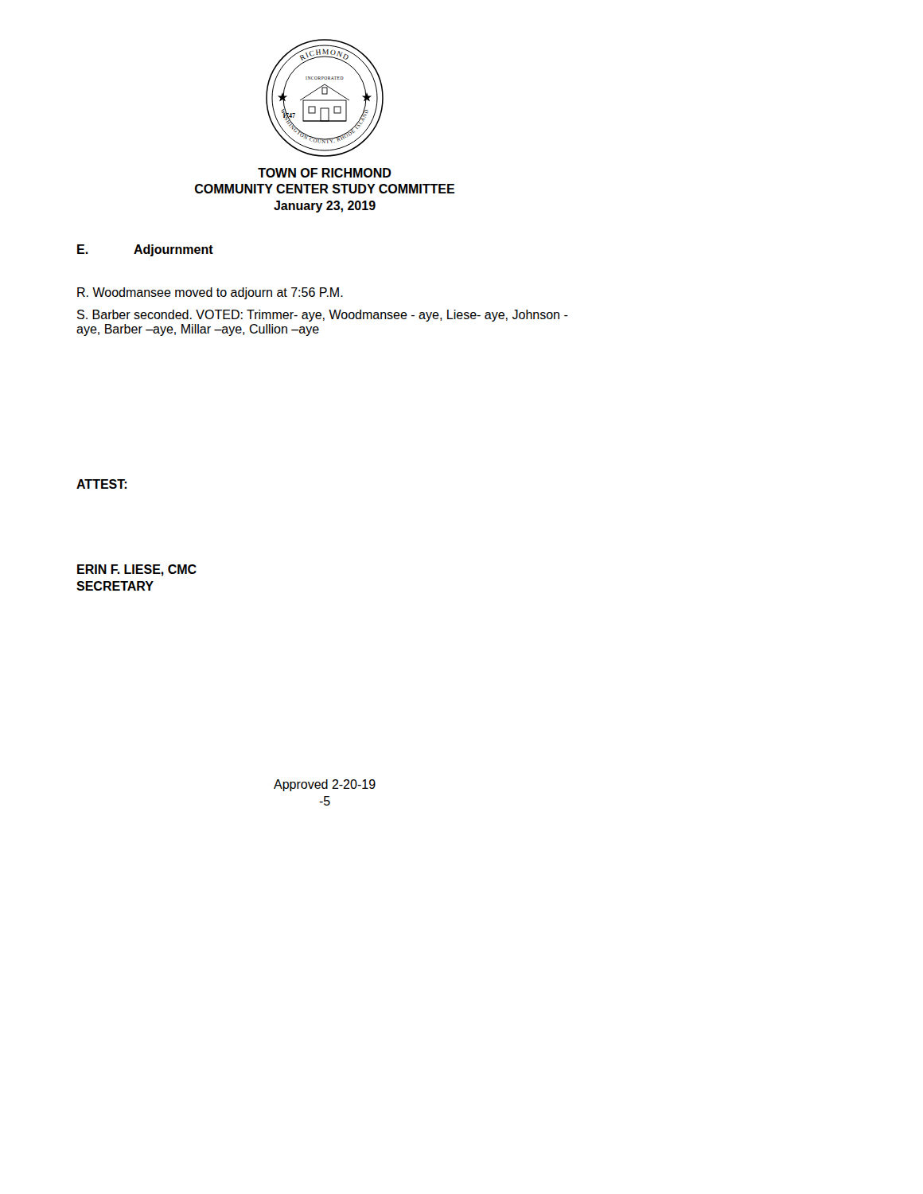RICHMOND WASHINGTON COUNTY, RHODE ISLAND INCORPORATED 1747
TOWN OF RICHMOND
COMMUNITY CENTER STUDY COMMITTEE
January 23, 2019
E. Adjournment
R. Woodmansee moved to adjourn at 7:56 P.M.
S. Barber seconded. VOTED: Trimmer- aye, Woodmansee - aye, Liese- aye, Johnson - aye, Barber –aye, Millar –aye, Cullion –aye
ATTEST:
ERIN F. LIESE, CMC
SECRETARY
Approved 2-20-19
-5